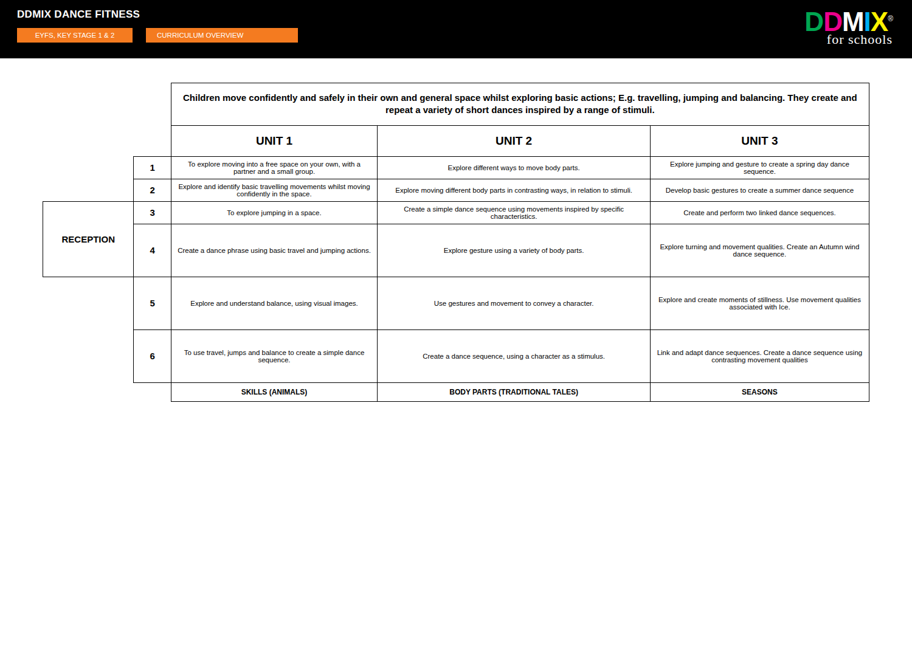DDMIX DANCE FITNESS
EYFS, KEY STAGE 1 & 2
CURRICULUM OVERVIEW
DDMIX®
for schools
| | | Children move confidently and safely in their own and general space whilst exploring basic actions; E.g. travelling, jumping and balancing. They create and repeat a variety of short dances inspired by a range of stimuli. |
| | | UNIT 1 | UNIT 2 | UNIT 3 |
| 1 | To explore moving into a free space on your own, with a partner and a small group. | Explore different ways to move body parts. | Explore jumping and gesture to create a spring day dance sequence. |
| | 2 | Explore and identify basic travelling movements whilst moving confidently in the space. | Explore moving different body parts in contrasting ways, in relation to stimuli. | Develop basic gestures to create a summer dance sequence |
| RECEPTION | 3 | To explore jumping in a space. | Create a simple dance sequence using movements inspired by specific characteristics. | Create and perform two linked dance sequences. |
| 4 | Create a dance phrase using basic travel and jumping actions. | Explore gesture using a variety of body parts. | Explore turning and movement qualities. Create an Autumn wind dance sequence. |
| | 5 | Explore and understand balance, using visual images. | Use gestures and movement to convey a character. | Explore and create moments of stillness. Use movement qualities associated with Ice. |
| | 6 | To use travel, jumps and balance to create a simple dance sequence. | Create a dance sequence, using a character as a stimulus. | Link and adapt dance sequences. Create a dance sequence using contrasting movement qualities |
| | | SKILLS (ANIMALS) | BODY PARTS (TRADITIONAL TALES) | SEASONS |